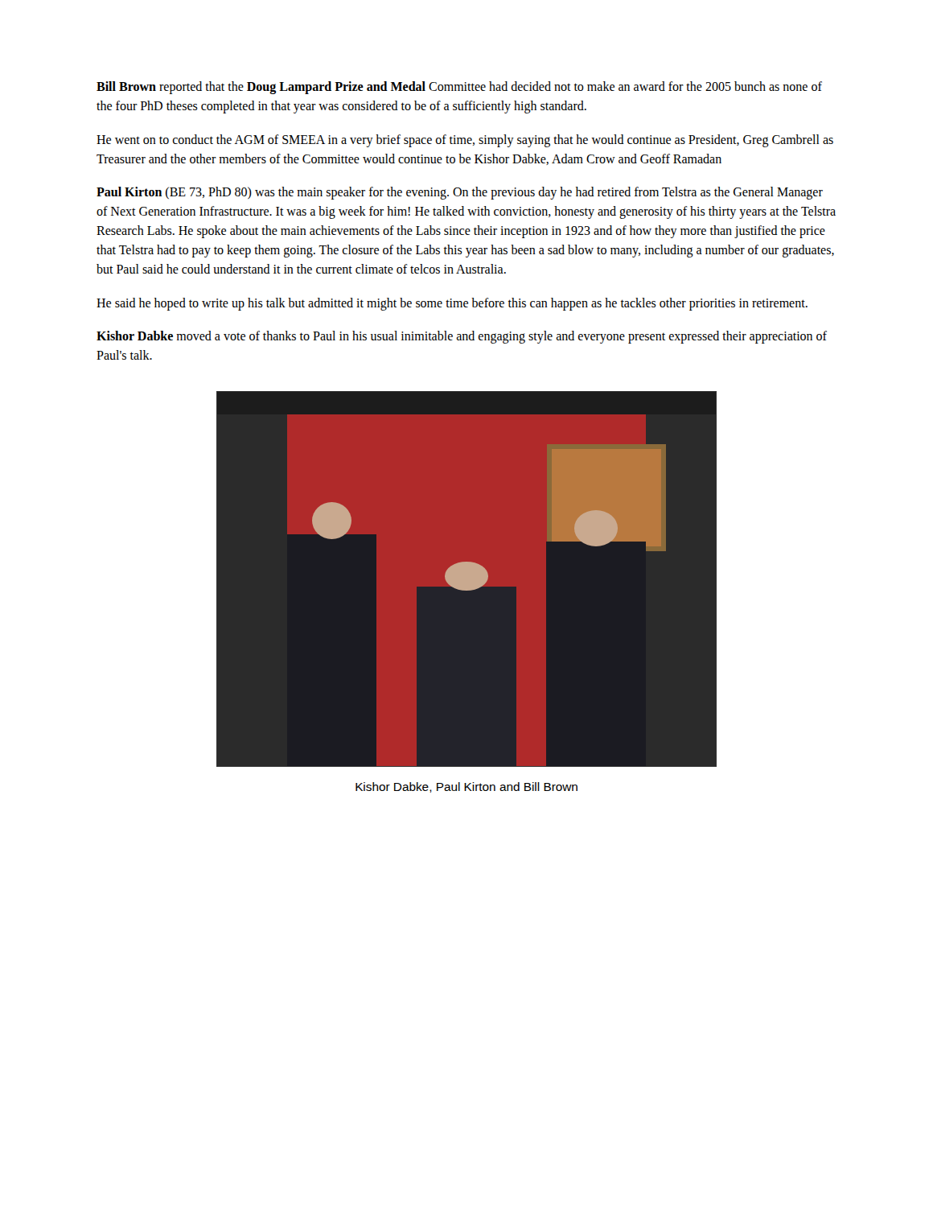Bill Brown reported that the Doug Lampard Prize and Medal Committee had decided not to make an award for the 2005 bunch as none of the four PhD theses completed in that year was considered to be of a sufficiently high standard.
He went on to conduct the AGM of SMEEA in a very brief space of time, simply saying that he would continue as President, Greg Cambrell as Treasurer and the other members of the Committee would continue to be Kishor Dabke, Adam Crow and Geoff Ramadan
Paul Kirton (BE 73, PhD 80) was the main speaker for the evening. On the previous day he had retired from Telstra as the General Manager of Next Generation Infrastructure. It was a big week for him! He talked with conviction, honesty and generosity of his thirty years at the Telstra Research Labs. He spoke about the main achievements of the Labs since their inception in 1923 and of how they more than justified the price that Telstra had to pay to keep them going. The closure of the Labs this year has been a sad blow to many, including a number of our graduates, but Paul said he could understand it in the current climate of telcos in Australia.
He said he hoped to write up his talk but admitted it might be some time before this can happen as he tackles other priorities in retirement.
Kishor Dabke moved a vote of thanks to Paul in his usual inimitable and engaging style and everyone present expressed their appreciation of Paul's talk.
Kishor Dabke, Paul Kirton and Bill Brown